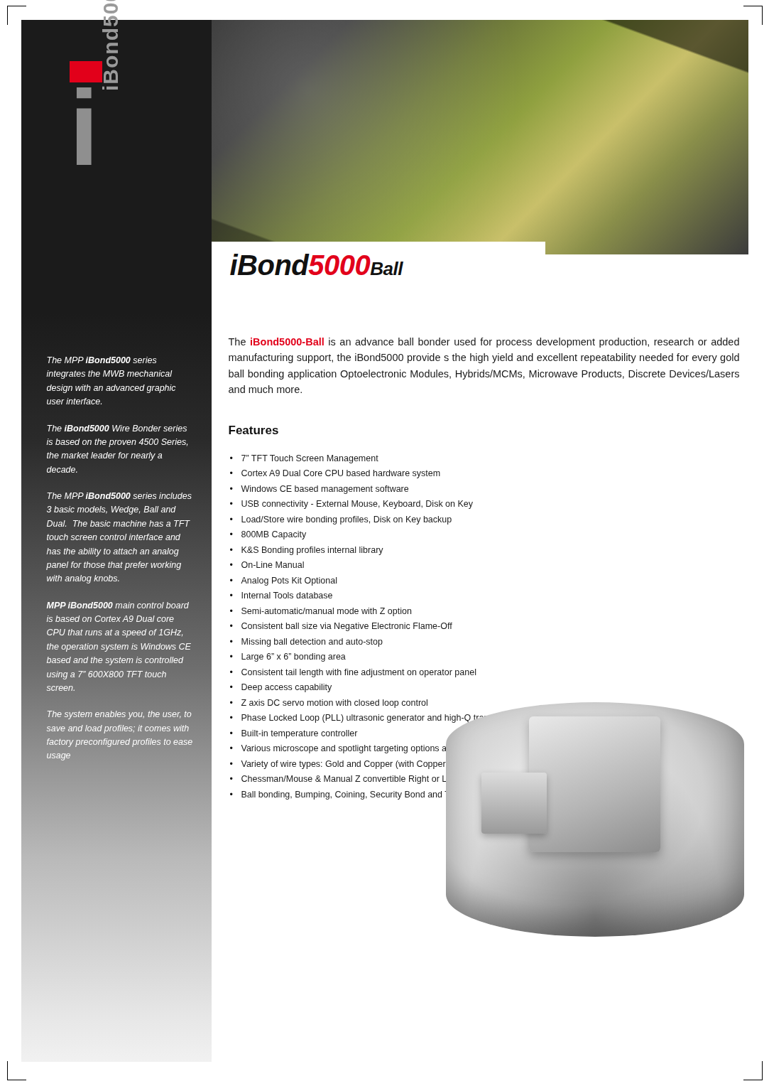i iBond5000
The MPP iBond5000 series integrates the MWB mechanical design with an advanced graphic user interface.
The iBond5000 Wire Bonder series is based on the proven 4500 Series, the market leader for nearly a decade.
The MPP iBond5000 series includes 3 basic models, Wedge, Ball and Dual. The basic machine has a TFT touch screen control interface and has the ability to attach an analog panel for those that prefer working with analog knobs.
MPP iBond5000 main control board is based on Cortex A9 Dual core CPU that runs at a speed of 1GHz, the operation system is Windows CE based and the system is controlled using a 7” 600X800 TFT touch screen.
The system enables you, the user, to save and load profiles; it comes with factory preconfigured profiles to ease usage
iBond 5000 Ball
The iBond5000-Ball is an advance ball bonder used for process development production, research or added manufacturing support, the iBond5000 provide s the high yield and excellent repeatability needed for every gold ball bonding application Optoelectronic Modules, Hybrids/MCMs, Microwave Products, Discrete Devices/Lasers and much more.
Features
7” TFT Touch Screen Management
Cortex A9 Dual Core CPU based hardware system
Windows CE based management software
USB connectivity - External Mouse, Keyboard, Disk on Key
Load/Store wire bonding profiles, Disk on Key backup
800MB Capacity
K&S Bonding profiles internal library
On-Line Manual
Analog Pots Kit Optional
Internal Tools database
Semi-automatic/manual mode with Z option
Consistent ball size via Negative Electronic Flame-Off
Missing ball detection and auto-stop
Large 6” x 6” bonding area
Consistent tail length with fine adjustment on operator panel
Deep access capability
Z axis DC servo motion with closed loop control
Phase Locked Loop (PLL) ultrasonic generator and high-Q transducer
Built-in temperature controller
Various microscope and spotlight targeting options available
Variety of wire types: Gold and Copper (with Copper kit option)
Chessman/Mouse & Manual Z convertible Right or Left
Ball bonding, Bumping, Coining, Security Bond and Tab